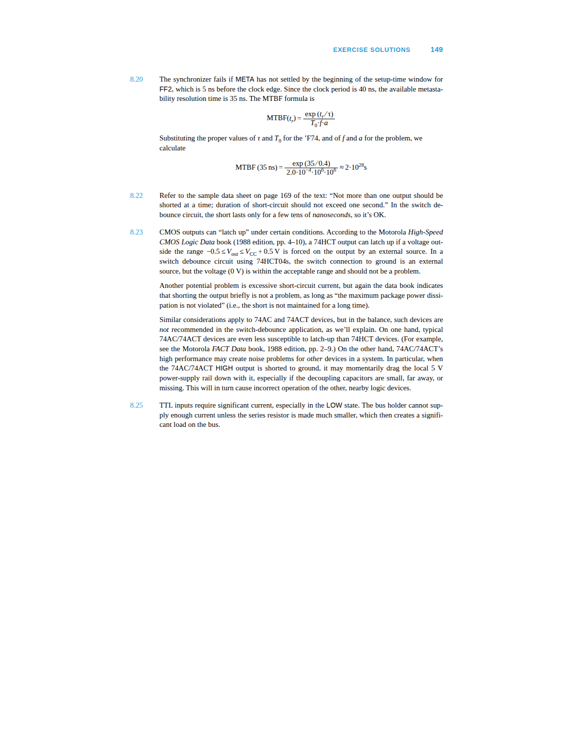EXERCISE SOLUTIONS 149
8.20
The synchronizer fails if META has not settled by the beginning of the setup-time window for FF2, which is 5 ns before the clock edge. Since the clock period is 40 ns, the available metastability resolution time is 35 ns. The MTBF formula is
MTBF(tr)=exp (tr ⁄ τ) T0·f·a
Substituting the proper values of τ and T0 for the ’F74, and of f and a for the problem, we calculate
MTBF (35 ns)=exp (35 ⁄ 0.4) 2.0·10−4·106·106≈2·1028s
8.22
Refer to the sample data sheet on page 169 of the text: “Not more than one output should be shorted at a time; duration of short-circuit should not exceed one second.” In the switch debounce circuit, the short lasts only for a few tens of nanoseconds, so it’s OK.
8.23
CMOS outputs can “latch up” under certain conditions. According to the Motorola High-Speed CMOS Logic Data book (1988 edition, pp. 4–10), a 74HCT output can latch up if a voltage outside the range −0.5 ≤ Vout ≤ VCC + 0.5 V is forced on the output by an external source. In a switch debounce circuit using 74HCT04s, the switch connection to ground is an external source, but the voltage (0 V) is within the acceptable range and should not be a problem.
Another potential problem is excessive short-circuit current, but again the data book indicates that shorting the output briefly is not a problem, as long as “the maximum package power dissipation is not violated” (i.e., the short is not maintained for a long time).
Similar considerations apply to 74AC and 74ACT devices, but in the balance, such devices are not recommended in the switch-debounce application, as we’ll explain. On one hand, typical 74AC/74ACT devices are even less susceptible to latch-up than 74HCT devices. (For example, see the Motorola FACT Data book, 1988 edition, pp. 2–9.) On the other hand, 74AC/74ACT’s high performance may create noise problems for other devices in a system. In particular, when the 74AC/74ACT HIGH output is shorted to ground, it may momentarily drag the local 5 V power-supply rail down with it, especially if the decoupling capacitors are small, far away, or missing. This will in turn cause incorrect operation of the other, nearby logic devices.
8.25
TTL inputs require significant current, especially in the LOW state. The bus holder cannot supply enough current unless the series resistor is made much smaller, which then creates a significant load on the bus.